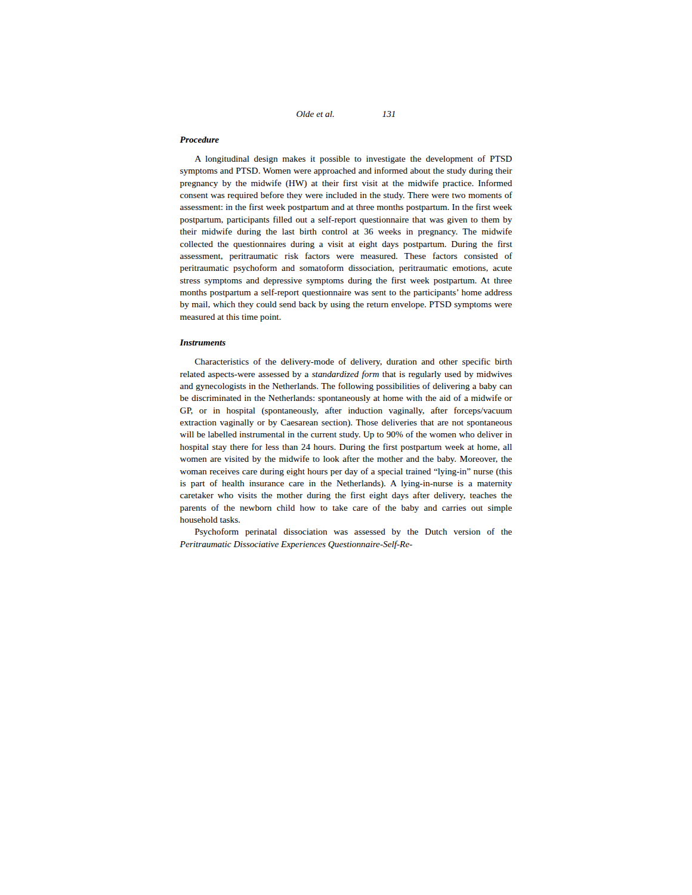Olde et al. 131
Procedure
A longitudinal design makes it possible to investigate the development of PTSD symptoms and PTSD. Women were approached and informed about the study during their pregnancy by the midwife (HW) at their first visit at the midwife practice. Informed consent was required before they were included in the study. There were two moments of assessment: in the first week postpartum and at three months postpartum. In the first week postpartum, participants filled out a self-report questionnaire that was given to them by their midwife during the last birth control at 36 weeks in pregnancy. The midwife collected the questionnaires during a visit at eight days postpartum. During the first assessment, peritraumatic risk factors were measured. These factors consisted of peritraumatic psychoform and somatoform dissociation, peritraumatic emotions, acute stress symptoms and depressive symptoms during the first week postpartum. At three months postpartum a self-report questionnaire was sent to the participants’ home address by mail, which they could send back by using the return envelope. PTSD symptoms were measured at this time point.
Instruments
Characteristics of the delivery-mode of delivery, duration and other specific birth related aspects-were assessed by a standardized form that is regularly used by midwives and gynecologists in the Netherlands. The following possibilities of delivering a baby can be discriminated in the Netherlands: spontaneously at home with the aid of a midwife or GP, or in hospital (spontaneously, after induction vaginally, after forceps/vacuum extraction vaginally or by Caesarean section). Those deliveries that are not spontaneous will be labelled instrumental in the current study. Up to 90% of the women who deliver in hospital stay there for less than 24 hours. During the first postpartum week at home, all women are visited by the midwife to look after the mother and the baby. Moreover, the woman receives care during eight hours per day of a special trained “lying-in” nurse (this is part of health insurance care in the Netherlands). A lying-in-nurse is a maternity caretaker who visits the mother during the first eight days after delivery, teaches the parents of the newborn child how to take care of the baby and carries out simple household tasks.
Psychoform perinatal dissociation was assessed by the Dutch version of the Peritraumatic Dissociative Experiences Questionnaire-Self-Re-